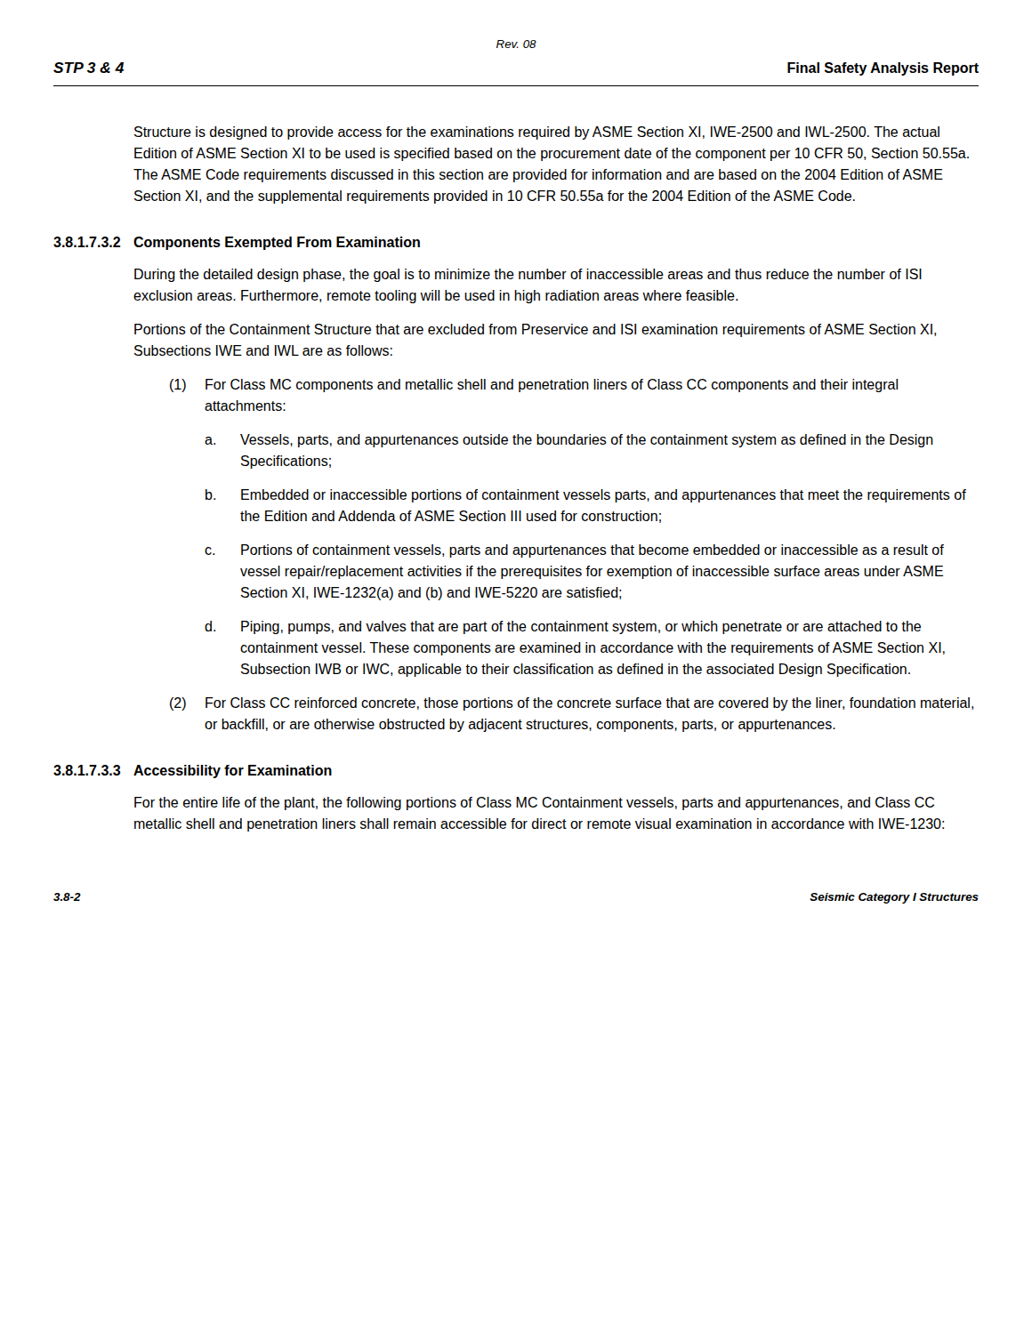Rev. 08
STP 3 & 4
Final Safety Analysis Report
Structure is designed to provide access for the examinations required by ASME Section XI, IWE-2500 and IWL-2500. The actual Edition of ASME Section XI to be used is specified based on the procurement date of the component per 10 CFR 50, Section 50.55a. The ASME Code requirements discussed in this section are provided for information and are based on the 2004 Edition of ASME Section XI, and the supplemental requirements provided in 10 CFR 50.55a for the 2004 Edition of the ASME Code.
3.8.1.7.3.2 Components Exempted From Examination
During the detailed design phase, the goal is to minimize the number of inaccessible areas and thus reduce the number of ISI exclusion areas. Furthermore, remote tooling will be used in high radiation areas where feasible.
Portions of the Containment Structure that are excluded from Preservice and ISI examination requirements of ASME Section XI, Subsections IWE and IWL are as follows:
(1) For Class MC components and metallic shell and penetration liners of Class CC components and their integral attachments:
a. Vessels, parts, and appurtenances outside the boundaries of the containment system as defined in the Design Specifications;
b. Embedded or inaccessible portions of containment vessels parts, and appurtenances that meet the requirements of the Edition and Addenda of ASME Section III used for construction;
c. Portions of containment vessels, parts and appurtenances that become embedded or inaccessible as a result of vessel repair/replacement activities if the prerequisites for exemption of inaccessible surface areas under ASME Section XI, IWE-1232(a) and (b) and IWE-5220 are satisfied;
d. Piping, pumps, and valves that are part of the containment system, or which penetrate or are attached to the containment vessel. These components are examined in accordance with the requirements of ASME Section XI, Subsection IWB or IWC, applicable to their classification as defined in the associated Design Specification.
(2) For Class CC reinforced concrete, those portions of the concrete surface that are covered by the liner, foundation material, or backfill, or are otherwise obstructed by adjacent structures, components, parts, or appurtenances.
3.8.1.7.3.3 Accessibility for Examination
For the entire life of the plant, the following portions of Class MC Containment vessels, parts and appurtenances, and Class CC metallic shell and penetration liners shall remain accessible for direct or remote visual examination in accordance with IWE-1230:
3.8-2
Seismic Category I Structures